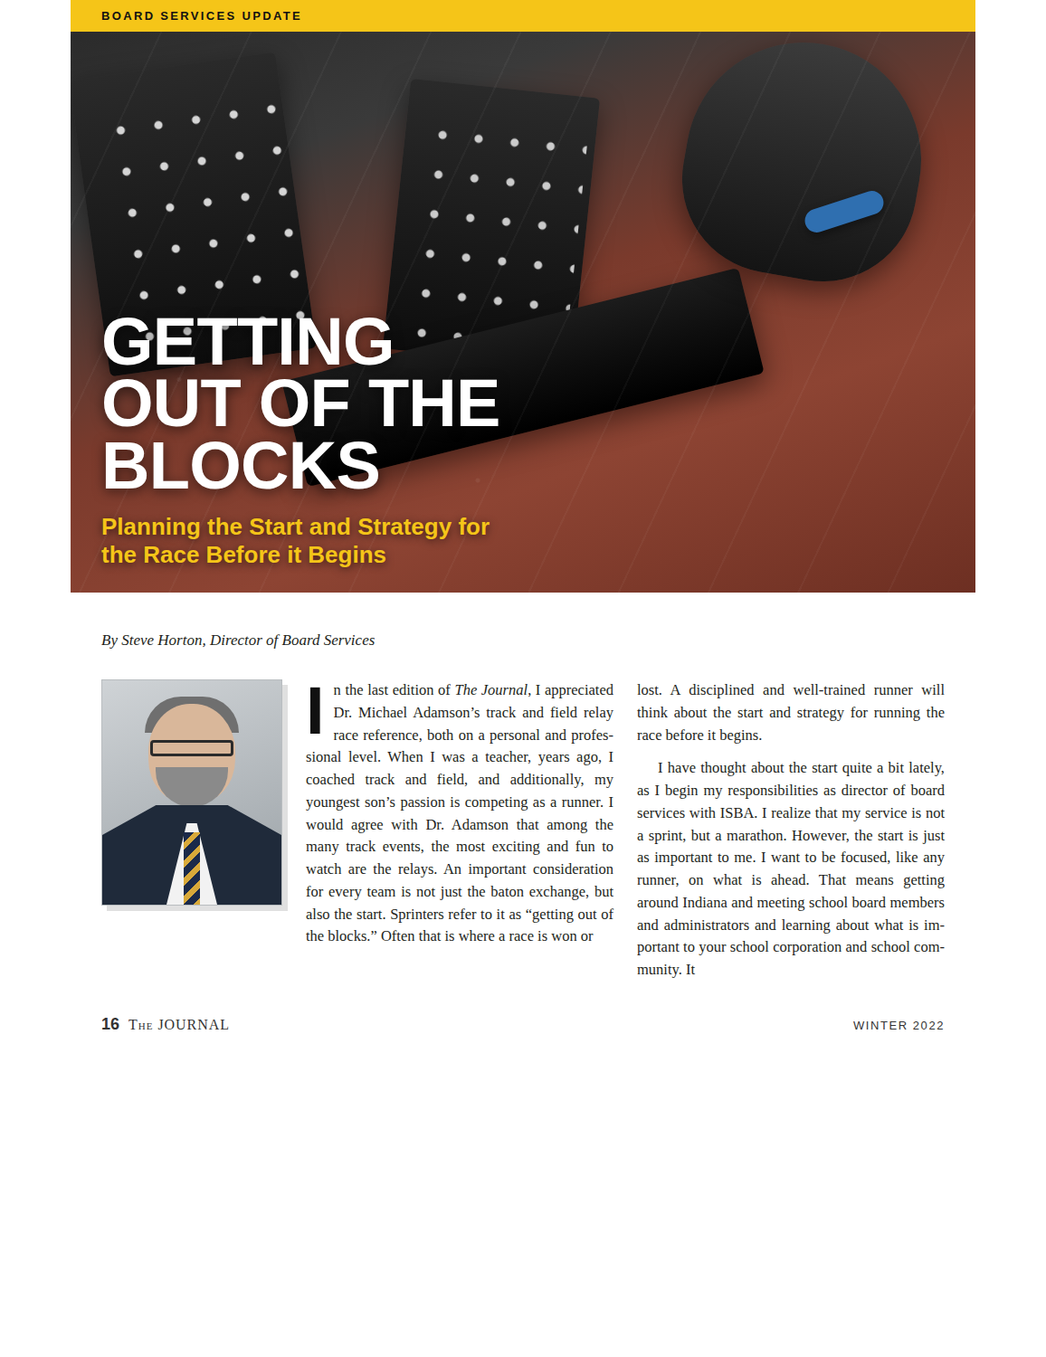Board Services Update
Getting
Out of the
Blocks
Planning the Start and Strategy for
the Race Before it Begins
By Steve Horton, Director of Board Services
In the last edition of The Journal, I appreciated Dr. Michael Adamson’s track and field relay race reference, both on a personal and professional level. When I was a teacher, years ago, I coached track and field, and additionally, my youngest son’s passion is competing as a runner. I would agree with Dr. Adamson that among the many track events, the most exciting and fun to watch are the relays. An important consideration for every team is not just the baton exchange, but also the start. Sprinters refer to it as “getting out of the blocks.” Often that is where a race is won or
lost. A disciplined and well-trained runner will think about the start and strategy for running the race before it begins.
I have thought about the start quite a bit lately, as I begin my responsibilities as director of board services with ISBA. I realize that my service is not a sprint, but a marathon. However, the start is just as important to me. I want to be focused, like any runner, on what is ahead. That means getting around Indiana and meeting school board members and administrators and learning about what is important to your school corporation and school community. It
16 The JOURNAL
WINTER 2022